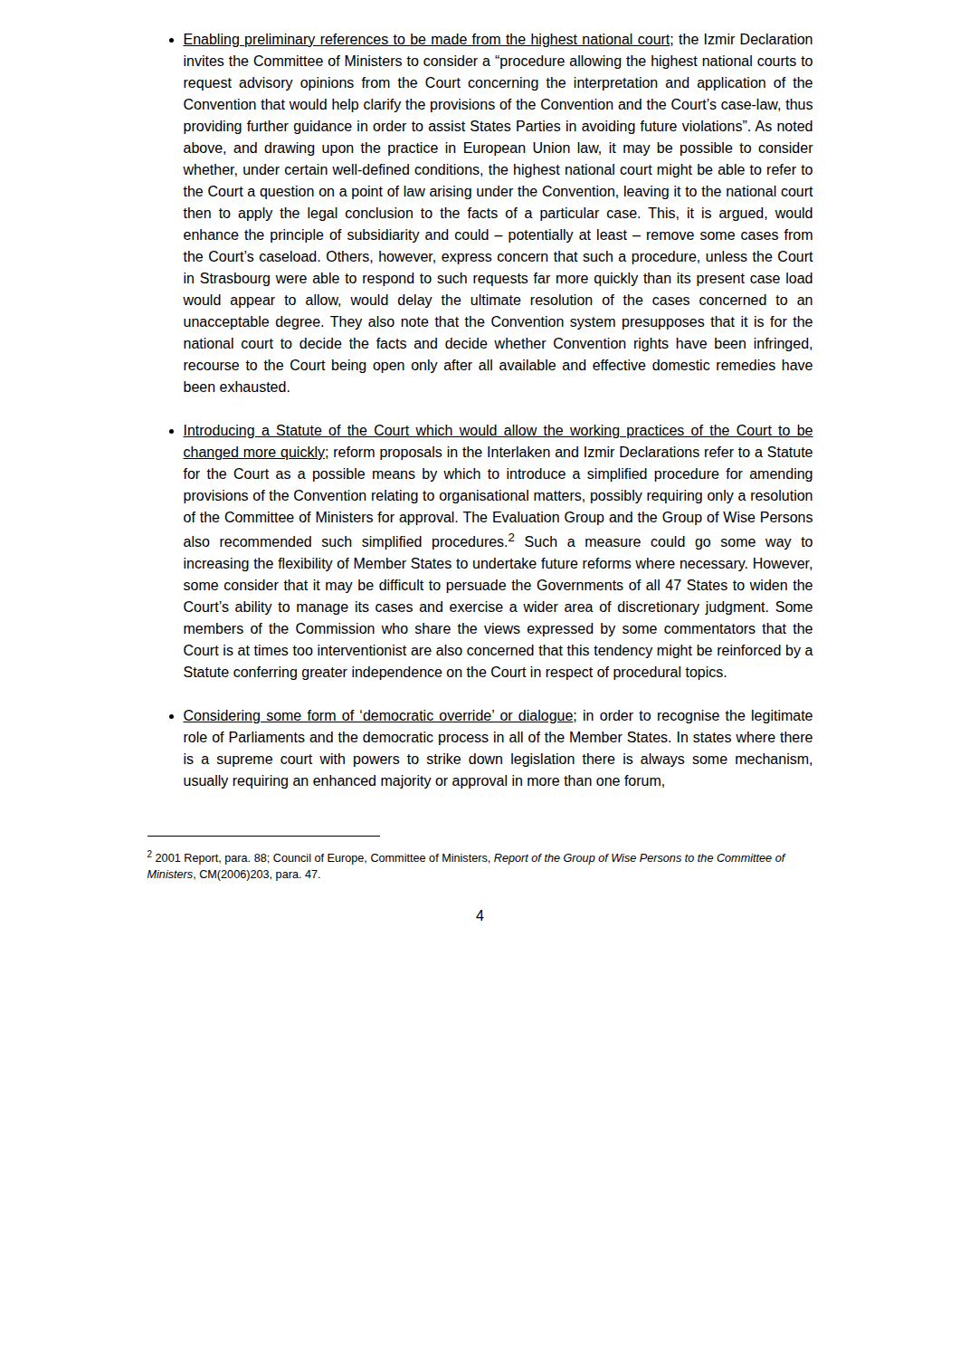Enabling preliminary references to be made from the highest national court; the Izmir Declaration invites the Committee of Ministers to consider a “procedure allowing the highest national courts to request advisory opinions from the Court concerning the interpretation and application of the Convention that would help clarify the provisions of the Convention and the Court’s case-law, thus providing further guidance in order to assist States Parties in avoiding future violations”. As noted above, and drawing upon the practice in European Union law, it may be possible to consider whether, under certain well-defined conditions, the highest national court might be able to refer to the Court a question on a point of law arising under the Convention, leaving it to the national court then to apply the legal conclusion to the facts of a particular case. This, it is argued, would enhance the principle of subsidiarity and could – potentially at least – remove some cases from the Court’s caseload. Others, however, express concern that such a procedure, unless the Court in Strasbourg were able to respond to such requests far more quickly than its present case load would appear to allow, would delay the ultimate resolution of the cases concerned to an unacceptable degree. They also note that the Convention system presupposes that it is for the national court to decide the facts and decide whether Convention rights have been infringed, recourse to the Court being open only after all available and effective domestic remedies have been exhausted.
Introducing a Statute of the Court which would allow the working practices of the Court to be changed more quickly; reform proposals in the Interlaken and Izmir Declarations refer to a Statute for the Court as a possible means by which to introduce a simplified procedure for amending provisions of the Convention relating to organisational matters, possibly requiring only a resolution of the Committee of Ministers for approval. The Evaluation Group and the Group of Wise Persons also recommended such simplified procedures.2 Such a measure could go some way to increasing the flexibility of Member States to undertake future reforms where necessary. However, some consider that it may be difficult to persuade the Governments of all 47 States to widen the Court’s ability to manage its cases and exercise a wider area of discretionary judgment. Some members of the Commission who share the views expressed by some commentators that the Court is at times too interventionist are also concerned that this tendency might be reinforced by a Statute conferring greater independence on the Court in respect of procedural topics.
Considering some form of ‘democratic override’ or dialogue; in order to recognise the legitimate role of Parliaments and the democratic process in all of the Member States. In states where there is a supreme court with powers to strike down legislation there is always some mechanism, usually requiring an enhanced majority or approval in more than one forum,
2 2001 Report, para. 88; Council of Europe, Committee of Ministers, Report of the Group of Wise Persons to the Committee of Ministers, CM(2006)203, para. 47.
4